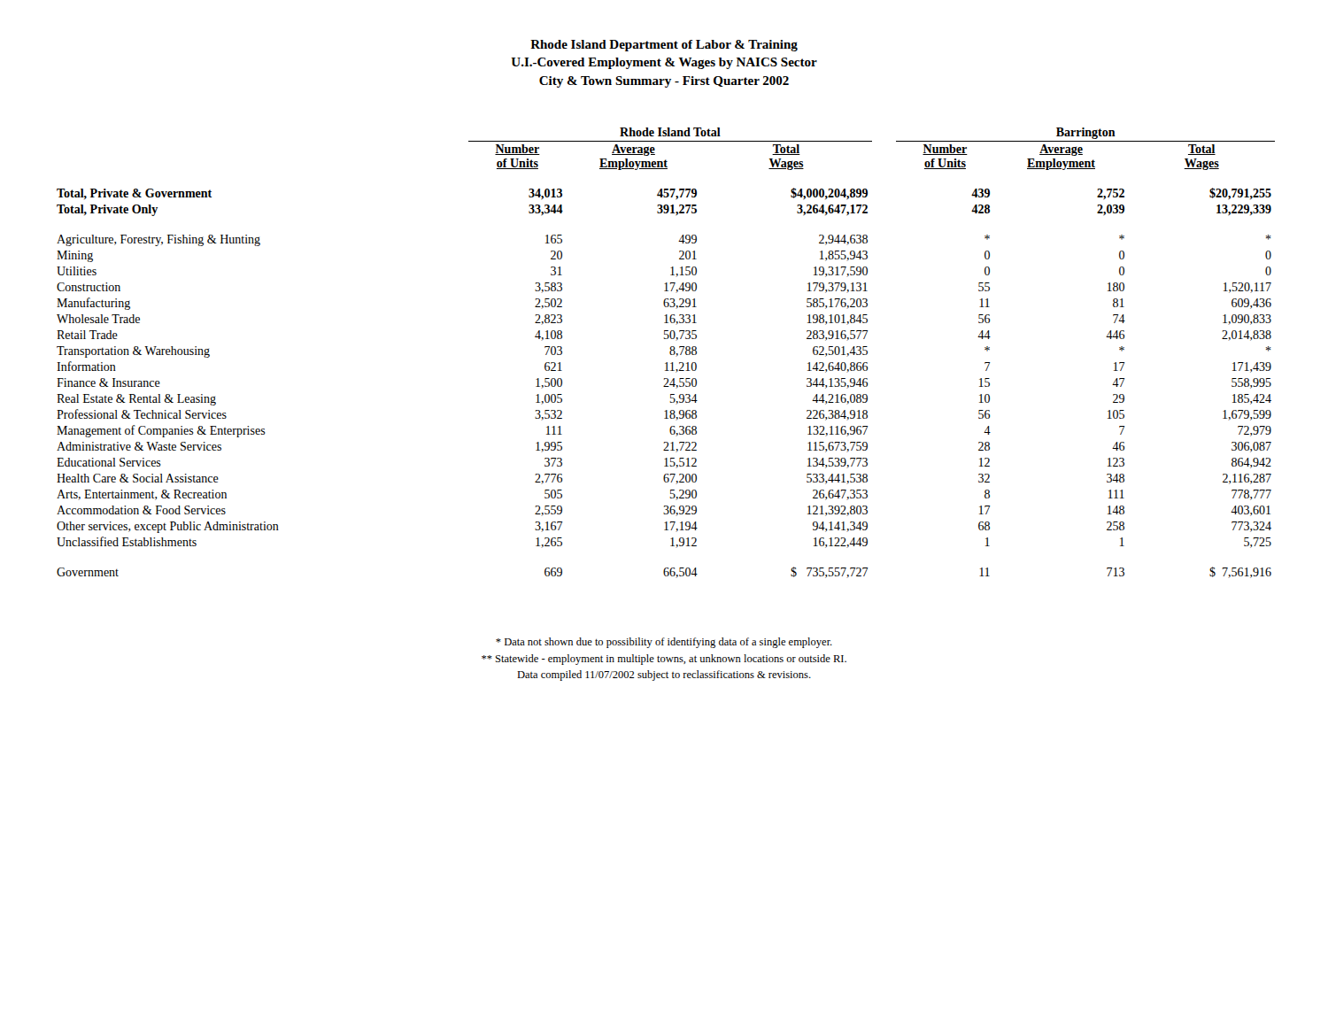Rhode Island Department of Labor & Training
U.I.-Covered Employment & Wages by NAICS Sector
City & Town Summary - First Quarter 2002
| | Rhode Island Total | | Barrington |
| | Number of Units | Average Employment | Total Wages | | Number of Units | Average Employment | Total Wages |
| Total, Private & Government | 34,013 | 457,779 | $4,000,204,899 | | 439 | 2,752 | $20,791,255 |
| Total, Private Only | 33,344 | 391,275 | 3,264,647,172 | | 428 | 2,039 | 13,229,339 |
| Agriculture, Forestry, Fishing & Hunting | 165 | 499 | 2,944,638 | | * | * | * |
| Mining | 20 | 201 | 1,855,943 | | 0 | 0 | 0 |
| Utilities | 31 | 1,150 | 19,317,590 | | 0 | 0 | 0 |
| Construction | 3,583 | 17,490 | 179,379,131 | | 55 | 180 | 1,520,117 |
| Manufacturing | 2,502 | 63,291 | 585,176,203 | | 11 | 81 | 609,436 |
| Wholesale Trade | 2,823 | 16,331 | 198,101,845 | | 56 | 74 | 1,090,833 |
| Retail Trade | 4,108 | 50,735 | 283,916,577 | | 44 | 446 | 2,014,838 |
| Transportation & Warehousing | 703 | 8,788 | 62,501,435 | | * | * | * |
| Information | 621 | 11,210 | 142,640,866 | | 7 | 17 | 171,439 |
| Finance & Insurance | 1,500 | 24,550 | 344,135,946 | | 15 | 47 | 558,995 |
| Real Estate & Rental & Leasing | 1,005 | 5,934 | 44,216,089 | | 10 | 29 | 185,424 |
| Professional & Technical Services | 3,532 | 18,968 | 226,384,918 | | 56 | 105 | 1,679,599 |
| Management of Companies & Enterprises | 111 | 6,368 | 132,116,967 | | 4 | 7 | 72,979 |
| Administrative & Waste Services | 1,995 | 21,722 | 115,673,759 | | 28 | 46 | 306,087 |
| Educational Services | 373 | 15,512 | 134,539,773 | | 12 | 123 | 864,942 |
| Health Care & Social Assistance | 2,776 | 67,200 | 533,441,538 | | 32 | 348 | 2,116,287 |
| Arts, Entertainment, & Recreation | 505 | 5,290 | 26,647,353 | | 8 | 111 | 778,777 |
| Accommodation & Food Services | 2,559 | 36,929 | 121,392,803 | | 17 | 148 | 403,601 |
| Other services, except Public Administration | 3,167 | 17,194 | 94,141,349 | | 68 | 258 | 773,324 |
| Unclassified Establishments | 1,265 | 1,912 | 16,122,449 | | 1 | 1 | 5,725 |
| Government | 669 | 66,504 | $ 735,557,727 | | 11 | 713 | $ 7,561,916 |
* Data not shown due to possibility of identifying data of a single employer.
** Statewide - employment in multiple towns, at unknown locations or outside RI.
Data compiled 11/07/2002 subject to reclassifications & revisions.